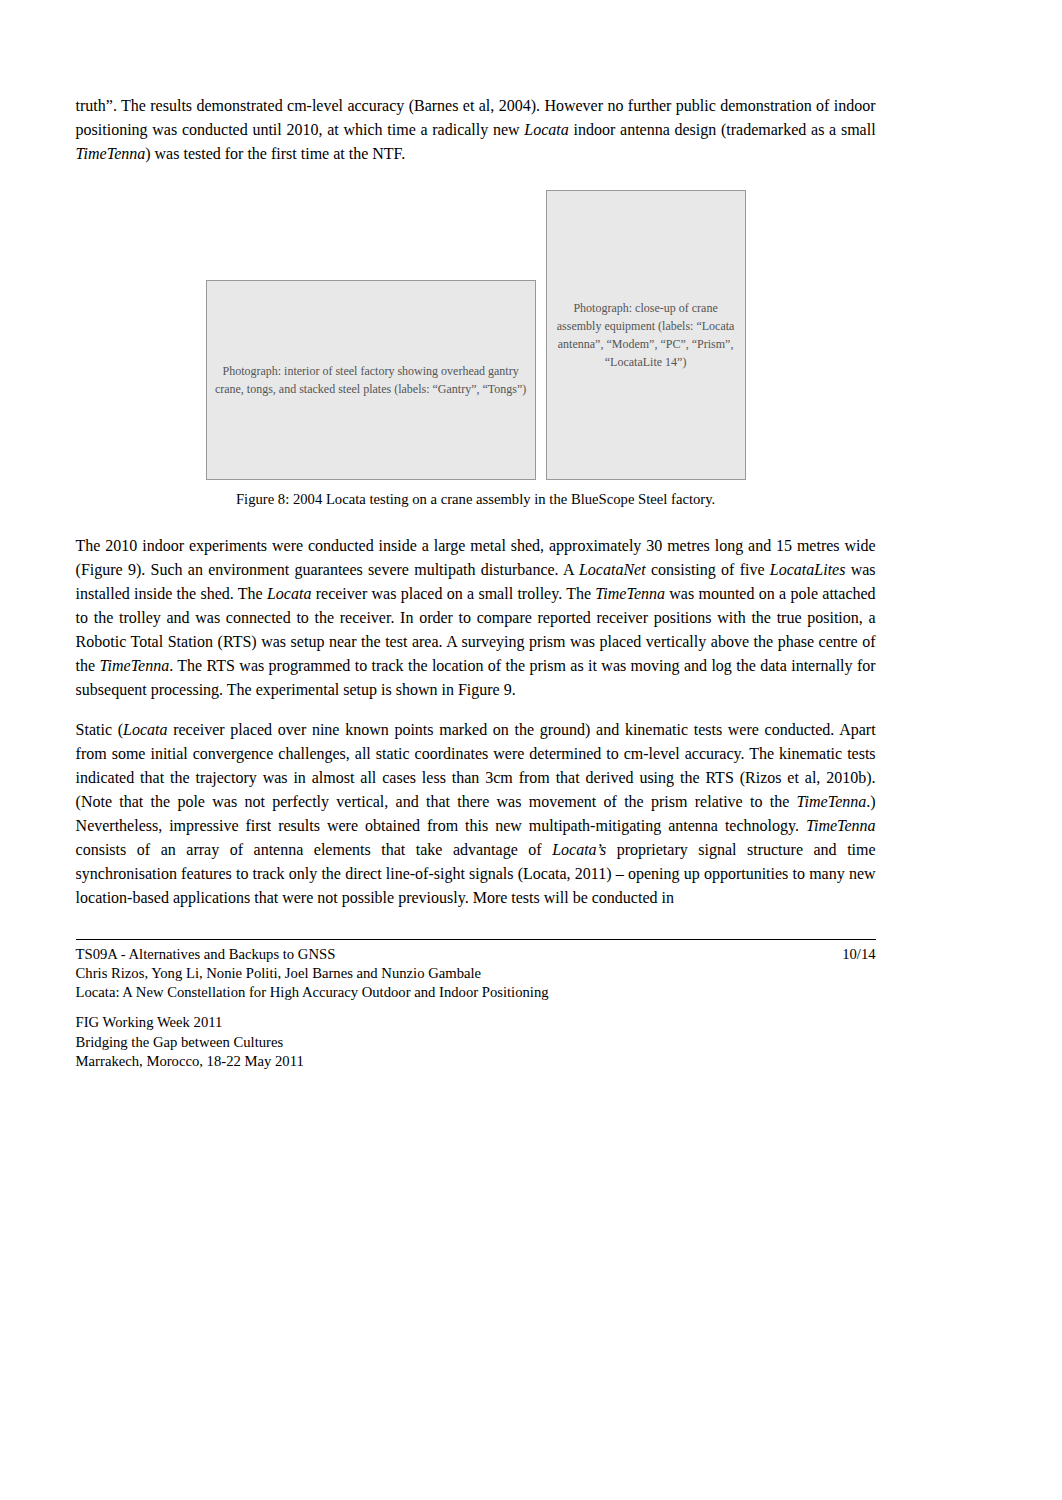truth”. The results demonstrated cm-level accuracy (Barnes et al, 2004). However no further public demonstration of indoor positioning was conducted until 2010, at which time a radically new Locata indoor antenna design (trademarked as a small TimeTenna) was tested for the first time at the NTF.
Photograph: interior of steel factory showing overhead gantry crane, tongs, and stacked steel plates (labels: “Gantry”, “Tongs”)
Photograph: close-up of crane assembly equipment (labels: “Locata antenna”, “Modem”, “PC”, “Prism”, “LocataLite 14”)
Figure 8: 2004 Locata testing on a crane assembly in the BlueScope Steel factory.
The 2010 indoor experiments were conducted inside a large metal shed, approximately 30 metres long and 15 metres wide (Figure 9). Such an environment guarantees severe multipath disturbance. A LocataNet consisting of five LocataLites was installed inside the shed. The Locata receiver was placed on a small trolley. The TimeTenna was mounted on a pole attached to the trolley and was connected to the receiver. In order to compare reported receiver positions with the true position, a Robotic Total Station (RTS) was setup near the test area. A surveying prism was placed vertically above the phase centre of the TimeTenna. The RTS was programmed to track the location of the prism as it was moving and log the data internally for subsequent processing. The experimental setup is shown in Figure 9.
Static (Locata receiver placed over nine known points marked on the ground) and kinematic tests were conducted. Apart from some initial convergence challenges, all static coordinates were determined to cm-level accuracy. The kinematic tests indicated that the trajectory was in almost all cases less than 3cm from that derived using the RTS (Rizos et al, 2010b). (Note that the pole was not perfectly vertical, and that there was movement of the prism relative to the TimeTenna.) Nevertheless, impressive first results were obtained from this new multipath-mitigating antenna technology. TimeTenna consists of an array of antenna elements that take advantage of Locata’s proprietary signal structure and time synchronisation features to track only the direct line-of-sight signals (Locata, 2011) – opening up opportunities to many new location-based applications that were not possible previously. More tests will be conducted in
10/14
TS09A - Alternatives and Backups to GNSS
Chris Rizos, Yong Li, Nonie Politi, Joel Barnes and Nunzio Gambale
Locata: A New Constellation for High Accuracy Outdoor and Indoor Positioning
FIG Working Week 2011
Bridging the Gap between Cultures
Marrakech, Morocco, 18-22 May 2011